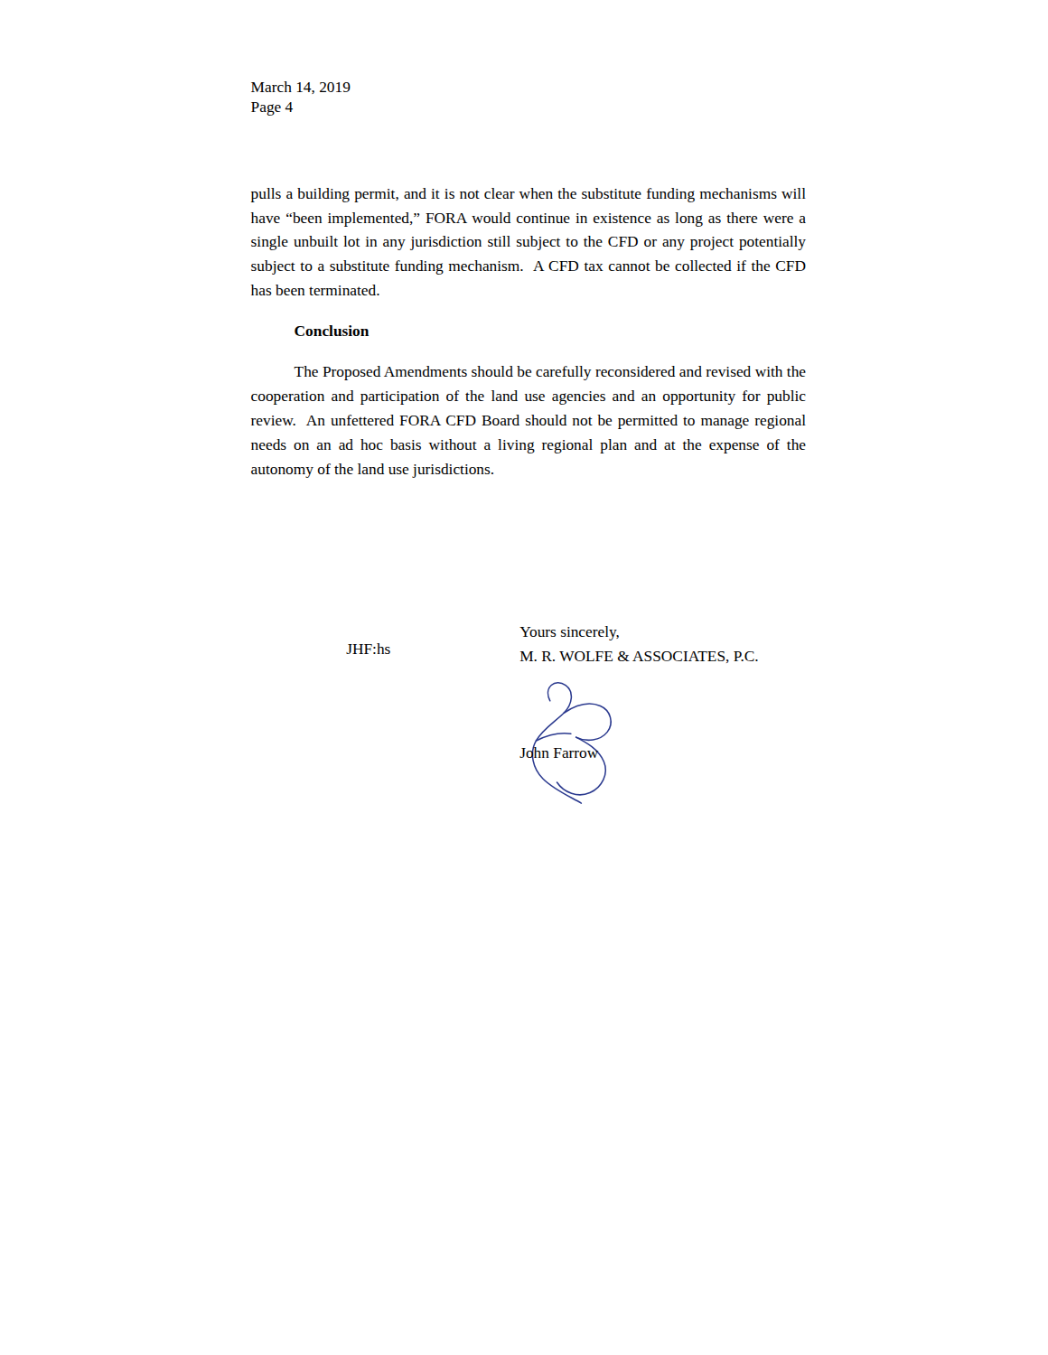March 14, 2019
Page 4
pulls a building permit, and it is not clear when the substitute funding mechanisms will have “been implemented,” FORA would continue in existence as long as there were a single unbuilt lot in any jurisdiction still subject to the CFD or any project potentially subject to a substitute funding mechanism. A CFD tax cannot be collected if the CFD has been terminated.
Conclusion
The Proposed Amendments should be carefully reconsidered and revised with the cooperation and participation of the land use agencies and an opportunity for public review. An unfettered FORA CFD Board should not be permitted to manage regional needs on an ad hoc basis without a living regional plan and at the expense of the autonomy of the land use jurisdictions.
Yours sincerely,
M. R. WOLFE & ASSOCIATES, P.C.
John Farrow
JHF:hs